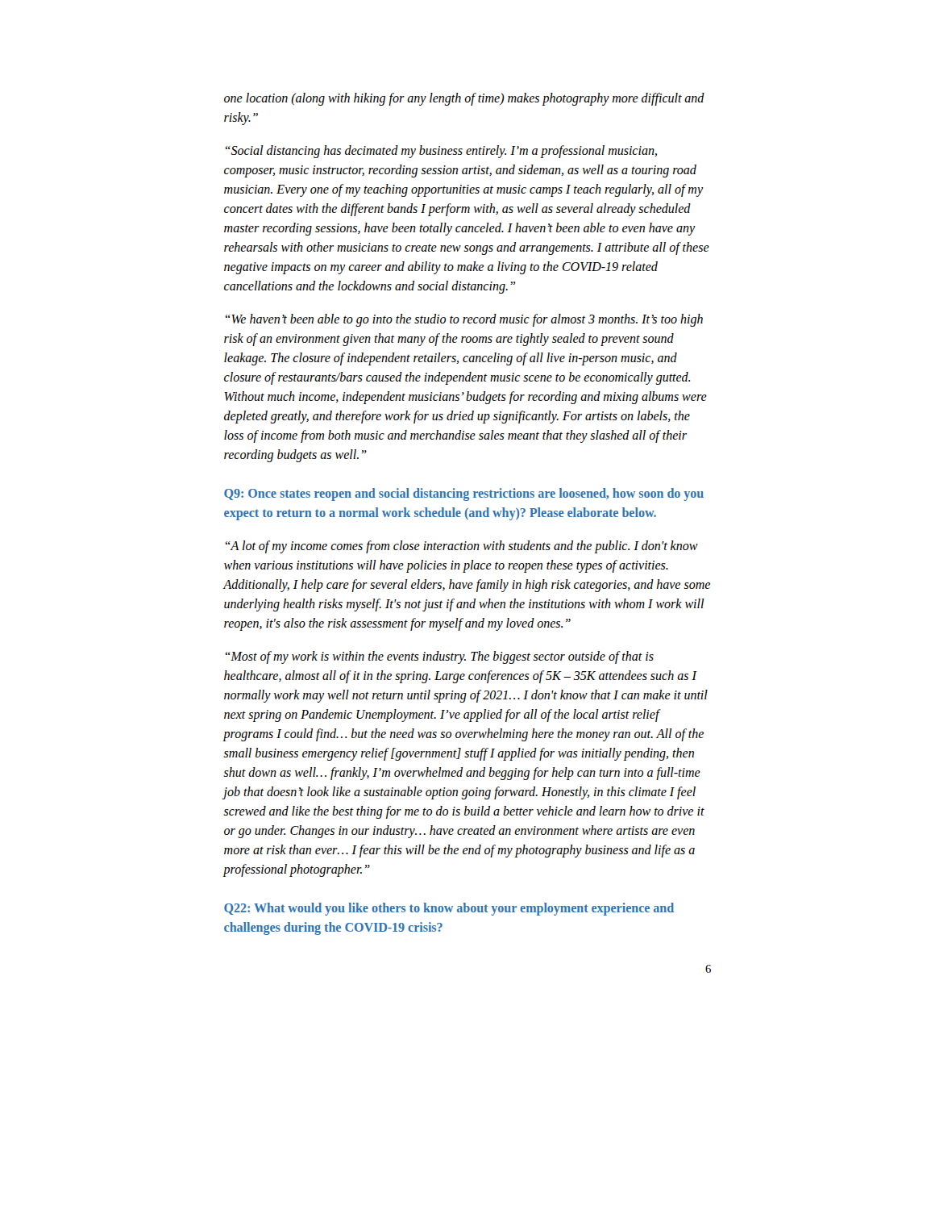one location (along with hiking for any length of time) makes photography more difficult and risky.”
“Social distancing has decimated my business entirely. I’m a professional musician, composer, music instructor, recording session artist, and sideman, as well as a touring road musician. Every one of my teaching opportunities at music camps I teach regularly, all of my concert dates with the different bands I perform with, as well as several already scheduled master recording sessions, have been totally canceled. I haven’t been able to even have any rehearsals with other musicians to create new songs and arrangements. I attribute all of these negative impacts on my career and ability to make a living to the COVID-19 related cancellations and the lockdowns and social distancing.”
“We haven’t been able to go into the studio to record music for almost 3 months. It’s too high risk of an environment given that many of the rooms are tightly sealed to prevent sound leakage. The closure of independent retailers, canceling of all live in-person music, and closure of restaurants/bars caused the independent music scene to be economically gutted. Without much income, independent musicians’ budgets for recording and mixing albums were depleted greatly, and therefore work for us dried up significantly. For artists on labels, the loss of income from both music and merchandise sales meant that they slashed all of their recording budgets as well.”
Q9: Once states reopen and social distancing restrictions are loosened, how soon do you expect to return to a normal work schedule (and why)? Please elaborate below.
“A lot of my income comes from close interaction with students and the public. I don't know when various institutions will have policies in place to reopen these types of activities. Additionally, I help care for several elders, have family in high risk categories, and have some underlying health risks myself. It's not just if and when the institutions with whom I work will reopen, it's also the risk assessment for myself and my loved ones.”
“Most of my work is within the events industry. The biggest sector outside of that is healthcare, almost all of it in the spring. Large conferences of 5K – 35K attendees such as I normally work may well not return until spring of 2021… I don't know that I can make it until next spring on Pandemic Unemployment. I’ve applied for all of the local artist relief programs I could find… but the need was so overwhelming here the money ran out. All of the small business emergency relief [government] stuff I applied for was initially pending, then shut down as well… frankly, I’m overwhelmed and begging for help can turn into a full-time job that doesn’t look like a sustainable option going forward. Honestly, in this climate I feel screwed and like the best thing for me to do is build a better vehicle and learn how to drive it or go under. Changes in our industry… have created an environment where artists are even more at risk than ever… I fear this will be the end of my photography business and life as a professional photographer.”
Q22: What would you like others to know about your employment experience and challenges during the COVID-19 crisis?
6